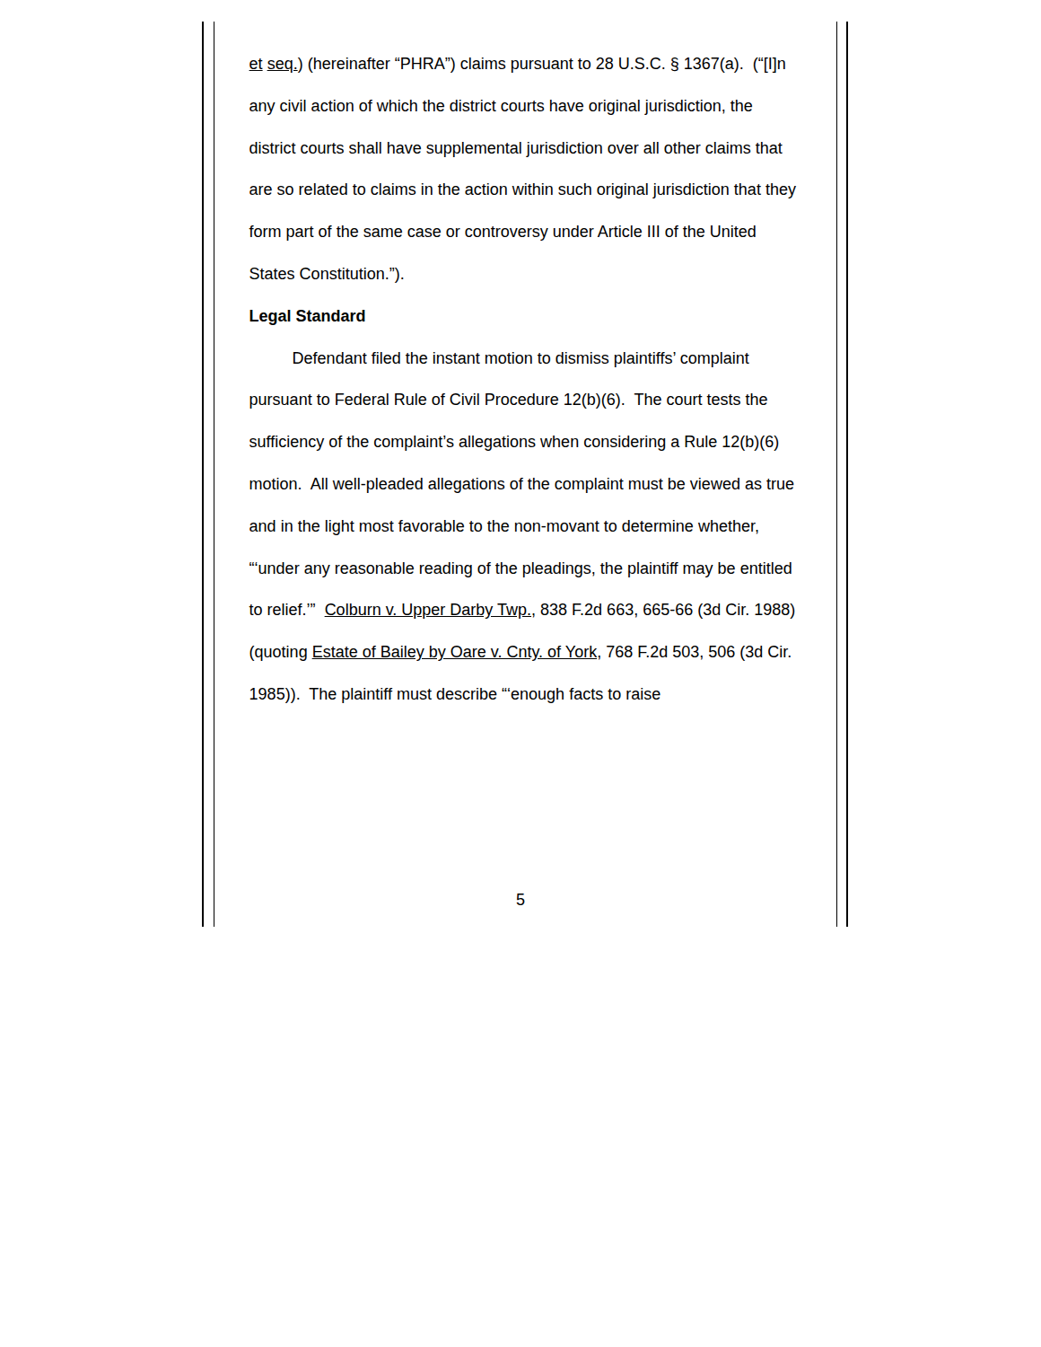et seq.) (hereinafter “PHRA”) claims pursuant to 28 U.S.C. § 1367(a). (“[I]n any civil action of which the district courts have original jurisdiction, the district courts shall have supplemental jurisdiction over all other claims that are so related to claims in the action within such original jurisdiction that they form part of the same case or controversy under Article III of the United States Constitution.”).
Legal Standard
Defendant filed the instant motion to dismiss plaintiffs’ complaint pursuant to Federal Rule of Civil Procedure 12(b)(6). The court tests the sufficiency of the complaint’s allegations when considering a Rule 12(b)(6) motion. All well-pleaded allegations of the complaint must be viewed as true and in the light most favorable to the non-movant to determine whether, “‘under any reasonable reading of the pleadings, the plaintiff may be entitled to relief.’” Colburn v. Upper Darby Twp., 838 F.2d 663, 665-66 (3d Cir. 1988) (quoting Estate of Bailey by Oare v. Cnty. of York, 768 F.2d 503, 506 (3d Cir. 1985)). The plaintiff must describe “‘enough facts to raise
5